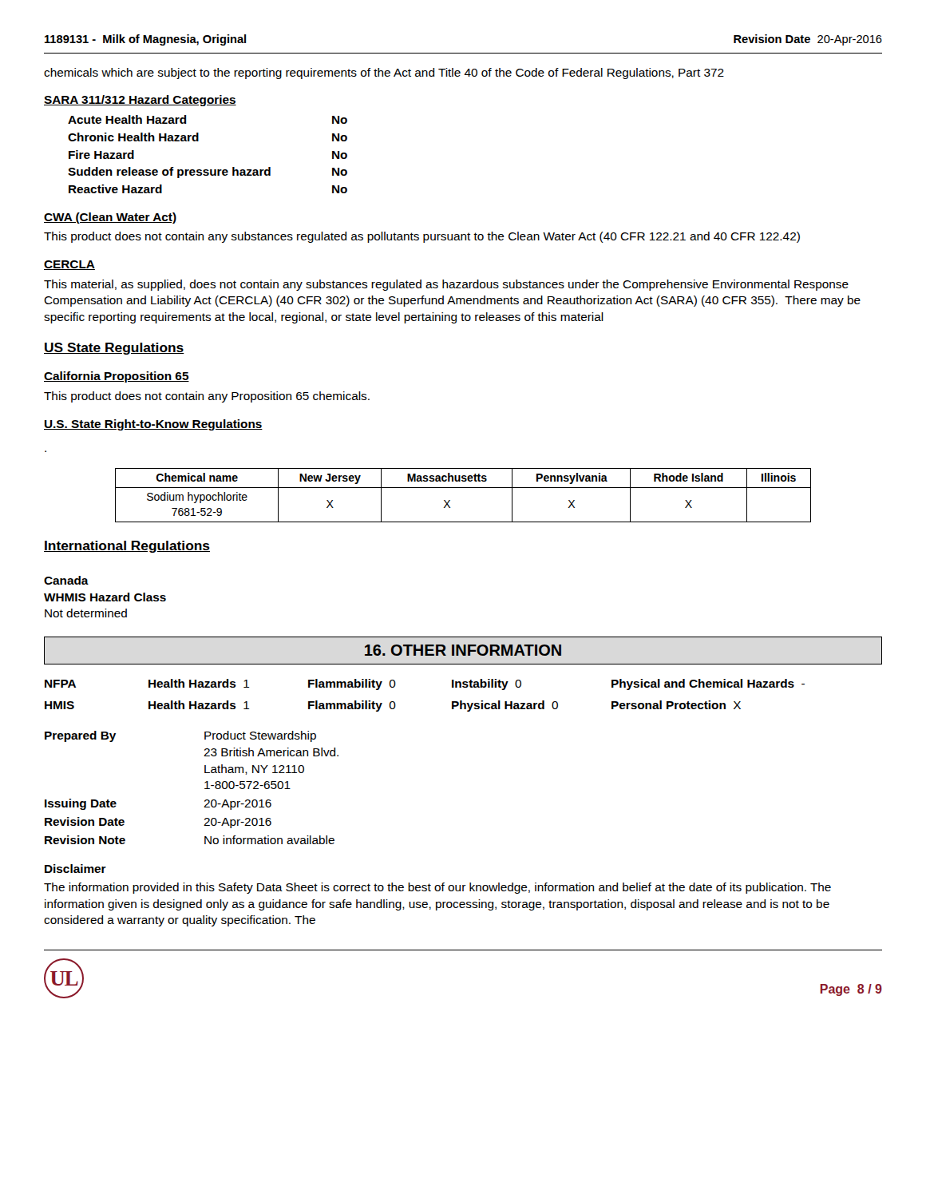1189131 - Milk of Magnesia, Original
Revision Date 20-Apr-2016
chemicals which are subject to the reporting requirements of the Act and Title 40 of the Code of Federal Regulations, Part 372
SARA 311/312 Hazard Categories
Acute Health Hazard No
Chronic Health Hazard No
Fire Hazard No
Sudden release of pressure hazard No
Reactive Hazard No
CWA (Clean Water Act)
This product does not contain any substances regulated as pollutants pursuant to the Clean Water Act (40 CFR 122.21 and 40 CFR 122.42)
CERCLA
This material, as supplied, does not contain any substances regulated as hazardous substances under the Comprehensive Environmental Response Compensation and Liability Act (CERCLA) (40 CFR 302) or the Superfund Amendments and Reauthorization Act (SARA) (40 CFR 355). There may be specific reporting requirements at the local, regional, or state level pertaining to releases of this material
US State Regulations
California Proposition 65
This product does not contain any Proposition 65 chemicals.
U.S. State Right-to-Know Regulations
.
| Chemical name | New Jersey | Massachusetts | Pennsylvania | Rhode Island | Illinois |
| --- | --- | --- | --- | --- | --- |
| Sodium hypochlorite 7681-52-9 | X | X | X | X | |
International Regulations
Canada
WHMIS Hazard Class
Not determined
16. OTHER INFORMATION
NFPA
Health Hazards 1
Flammability 0
Instability 0
Physical and Chemical Hazards -
HMIS
Health Hazards 1
Flammability 0
Physical Hazard 0
Personal Protection X
Prepared By
Product Stewardship
23 British American Blvd.
Latham, NY 12110
1-800-572-6501
Issuing Date
20-Apr-2016
Revision Date
20-Apr-2016
Revision Note
No information available
Disclaimer
The information provided in this Safety Data Sheet is correct to the best of our knowledge, information and belief at the date of its publication. The information given is designed only as a guidance for safe handling, use, processing, storage, transportation, disposal and release and is not to be considered a warranty or quality specification. The
UL
Page 8 / 9